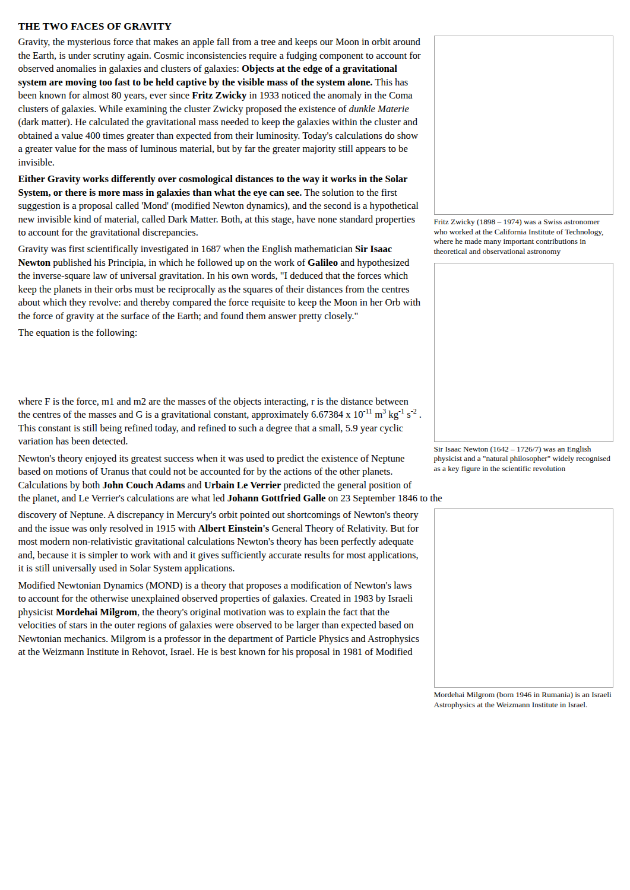The Two Faces of Gravity
Fritz Zwicky (1898 – 1974) was a Swiss astronomer who worked at the California Institute of Technology, where he made many important contributions in theoretical and observational astronomy
Gravity, the mysterious force that makes an apple fall from a tree and keeps our Moon in orbit around the Earth, is under scrutiny again. Cosmic inconsistencies require a fudging component to account for observed anomalies in galaxies and clusters of galaxies: Objects at the edge of a gravitational system are moving too fast to be held captive by the visible mass of the system alone. This has been known for almost 80 years, ever since Fritz Zwicky in 1933 noticed the anomaly in the Coma clusters of galaxies. While examining the cluster Zwicky proposed the existence of dunkle Materie (dark matter). He calculated the gravitational mass needed to keep the galaxies within the cluster and obtained a value 400 times greater than expected from their luminosity. Today's calculations do show a greater value for the mass of luminous material, but by far the greater majority still appears to be invisible.
Either Gravity works differently over cosmological distances to the way it works in the Solar System, or there is more mass in galaxies than what the eye can see. The solution to the first suggestion is a proposal called 'Mond' (modified Newton dynamics), and the second is a hypothetical new invisible kind of material, called Dark Matter. Both, at this stage, have none standard properties to account for the gravitational discrepancies.
Sir Isaac Newton (1642 – 1726/7) was an English physicist and a "natural philosopher" widely recognised as a key figure in the scientific revolution
Gravity was first scientifically investigated in 1687 when the English mathematician Sir Isaac Newton published his Principia, in which he followed up on the work of Galileo and hypothesized the inverse-square law of universal gravitation. In his own words, "I deduced that the forces which keep the planets in their orbs must be reciprocally as the squares of their distances from the centres about which they revolve: and thereby compared the force requisite to keep the Moon in her Orb with the force of gravity at the surface of the Earth; and found them answer pretty closely."
The equation is the following:
where F is the force, m1 and m2 are the masses of the objects interacting, r is the distance between the centres of the masses and G is a gravitational constant, approximately 6.67384 x 10-11 m3 kg-1 s-2 . This constant is still being refined today, and refined to such a degree that a small, 5.9 year cyclic variation has been detected.
Newton's theory enjoyed its greatest success when it was used to predict the existence of Neptune based on motions of Uranus that could not be accounted for by the actions of the other planets. Calculations by both John Couch Adams and Urbain Le Verrier predicted the general position of the planet, and Le Verrier's calculations are what led Johann Gottfried Galle on 23 September 1846 to the
Mordehai Milgrom (born 1946 in Rumania) is an Israeli Astrophysics at the Weizmann Institute in Israel.
discovery of Neptune. A discrepancy in Mercury's orbit pointed out shortcomings of Newton's theory and the issue was only resolved in 1915 with Albert Einstein's General Theory of Relativity. But for most modern non-relativistic gravitational calculations Newton's theory has been perfectly adequate and, because it is simpler to work with and it gives sufficiently accurate results for most applications, it is still universally used in Solar System applications.
Modified Newtonian Dynamics (MOND) is a theory that proposes a modification of Newton's laws to account for the otherwise unexplained observed properties of galaxies. Created in 1983 by Israeli physicist Mordehai Milgrom, the theory's original motivation was to explain the fact that the velocities of stars in the outer regions of galaxies were observed to be larger than expected based on Newtonian mechanics. Milgrom is a professor in the department of Particle Physics and Astrophysics at the Weizmann Institute in Rehovot, Israel. He is best known for his proposal in 1981 of Modified